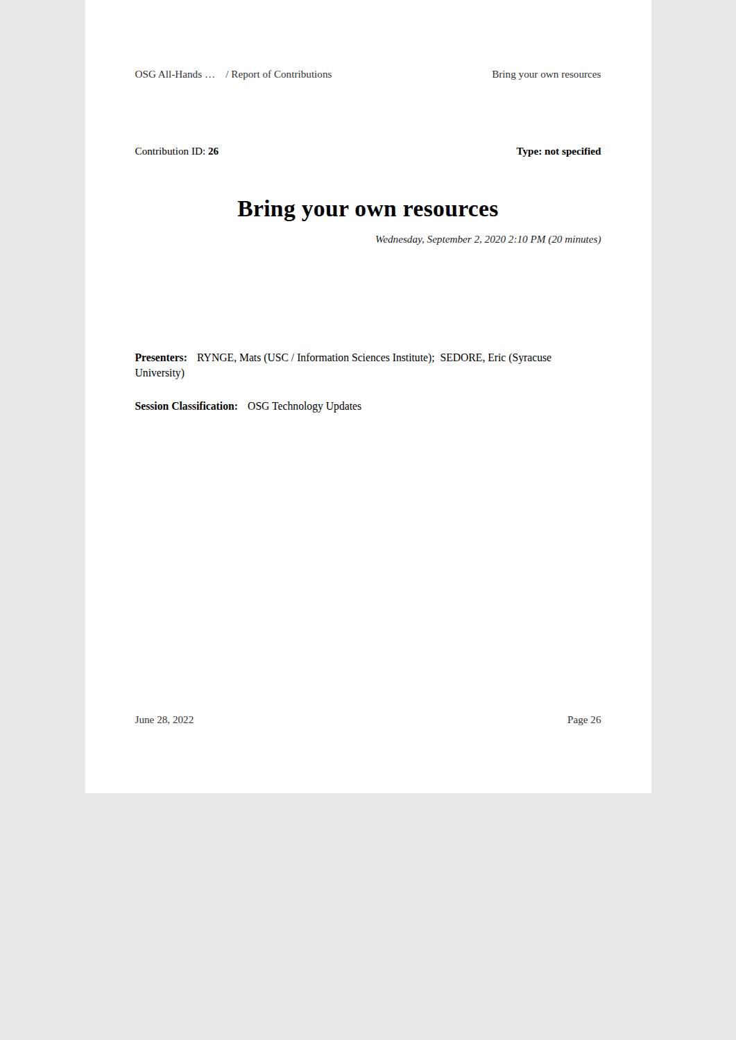OSG All-Hands … / Report of Contributions
Bring your own resources
Contribution ID: 26
Type: not specified
Bring your own resources
Wednesday, September 2, 2020 2:10 PM (20 minutes)
Presenters: RYNGE, Mats (USC / Information Sciences Institute); SEDORE, Eric (Syracuse University)
Session Classification: OSG Technology Updates
June 28, 2022
Page 26